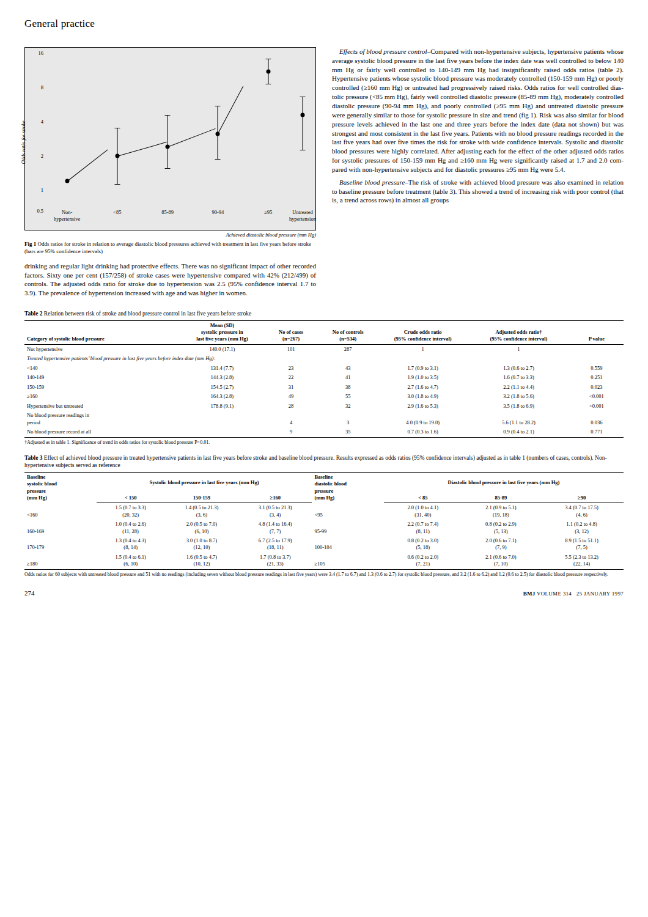General practice
Odds ratio for stroke
16 8 4 2 1 0.5
Non-
hypertensive <85 85-89 90-94 ≥95 Untreated
hypertension
Achieved diastolic blood pressure (mm Hg)
Fig 1 Odds ratios for stroke in relation to average diastolic blood pressures achieved with treatment in last five years before stroke (bars are 95% confidence intervals)
drinking and regular light drinking had protective effects. There was no significant impact of other recorded factors. Sixty one per cent (157/258) of stroke cases were hypertensive compared with 42% (212/499) of controls. The adjusted odds ratio for stroke due to hypertension was 2.5 (95% confidence interval 1.7 to 3.9). The prevalence of hypertension increased with age and was higher in women.
Effects of blood pressure control–Compared with non-hypertensive subjects, hypertensive patients whose average systolic blood pressure in the last five years before the index date was well controlled to below 140 mm Hg or fairly well controlled to 140-149 mm Hg had insignificantly raised odds ratios (table 2). Hypertensive patients whose systolic blood pressure was moderately controlled (150-159 mm Hg) or poorly controlled (≥160 mm Hg) or untreated had progressively raised risks. Odds ratios for well controlled diastolic pressure (<85 mm Hg), fairly well controlled diastolic pressure (85-89 mm Hg), moderately controlled diastolic pressure (90-94 mm Hg), and poorly controlled (≥95 mm Hg) and untreated diastolic pressure were generally similar to those for systolic pressure in size and trend (fig 1). Risk was also similar for blood pressure levels achieved in the last one and three years before the index date (data not shown) but was strongest and most consistent in the last five years. Patients with no blood pressure readings recorded in the last five years had over five times the risk for stroke with wide confidence intervals. Systolic and diastolic blood pressures were highly correlated. After adjusting each for the effect of the other adjusted odds ratios for systolic pressures of 150-159 mm Hg and ≥160 mm Hg were significantly raised at 1.7 and 2.0 compared with non-hypertensive subjects and for diastolic pressures ≥95 mm Hg were 5.4.
Baseline blood pressure–The risk of stroke with achieved blood pressure was also examined in relation to baseline pressure before treatment (table 3). This showed a trend of increasing risk with poor control (that is, a trend across rows) in almost all groups
Table 2 Relation between risk of stroke and blood pressure control in last five years before stroke
| Category of systolic blood pressure | Mean (SD) systolic pressure in last five years (mm Hg) | No of cases (n=267) | No of controls (n=534) | Crude odds ratio (95% confidence interval) | Adjusted odds ratio† (95% confidence interval) | P value |
| --- | --- | --- | --- | --- | --- | --- |
| Not hypertensive | 140.0 (17.1) | 101 | 287 | 1 | 1 | |
| Treated hypertensive patients’ blood pressure in last five years before index date (mm Hg): |
| <140 | 131.4 (7.7) | 23 | 43 | 1.7 (0.9 to 3.1) | 1.3 (0.6 to 2.7) | 0.559 |
| 140-149 | 144.3 (2.8) | 22 | 41 | 1.9 (1.0 to 3.5) | 1.6 (0.7 to 3.3) | 0.251 |
| 150-159 | 154.5 (2.7) | 31 | 38 | 2.7 (1.6 to 4.7) | 2.2 (1.1 to 4.4) | 0.023 |
| ≥160 | 164.3 (2.8) | 49 | 55 | 3.0 (1.8 to 4.9) | 3.2 (1.8 to 5.6) | <0.001 |
| Hypertensive but untreated | 178.8 (9.1) | 28 | 32 | 2.9 (1.6 to 5.3) | 3.5 (1.8 to 6.9) | <0.001 |
| No blood pressure readings in period | | 4 | 3 | 4.0 (0.9 to 19.0) | 5.6 (1.1 to 28.2) | 0.036 |
| No blood pressure record at all | | 9 | 35 | 0.7 (0.3 to 1.6) | 0.9 (0.4 to 2.1) | 0.771 |
†Adjusted as in table 1. Significance of trend in odds ratios for systolic blood pressure P<0.01.
Table 3 Effect of achieved blood pressure in treated hypertensive patients in last five years before stroke and baseline blood pressure. Results expressed as odds ratios (95% confidence intervals) adjusted as in table 1 (numbers of cases, controls). Non-hypertensive subjects served as reference
| Baseline systolic blood pressure (mm Hg) | Systolic blood pressure in last five years (mm Hg) | Baseline diastolic blood pressure (mm Hg) | Diastolic blood pressure in last five years (mm Hg) |
| --- | --- | --- | --- |
| < 150 | 150-159 | ≥160 | < 85 | 85-89 | ≥90 |
| <160 | 1.5 (0.7 to 3.3) (20, 32) | 1.4 (0.5 to 21.3) (3, 6) | 3.1 (0.5 to 21.3) (3, 4) | <95 | 2.0 (1.0 to 4.1) (31, 40) | 2.1 (0.9 to 5.1) (19, 18) | 3.4 (0.7 to 17.5) (4, 6) |
| 160-169 | 1.0 (0.4 to 2.6) (11, 28) | 2.0 (0.5 to 7.0) (6, 10) | 4.8 (1.4 to 16.4) (7, 7) | 95-99 | 2.2 (0.7 to 7.4) (8, 11) | 0.8 (0.2 to 2.9) (5, 13) | 1.1 (0.2 to 4.8) (3, 12) |
| 170-179 | 1.3 (0.4 to 4.3) (8, 14) | 3.0 (1.0 to 8.7) (12, 10) | 6.7 (2.5 to 17.9) (18, 11) | 100-104 | 0.8 (0.2 to 3.0) (5, 18) | 2.0 (0.6 to 7.1) (7, 9) | 8.9 (1.5 to 51.1) (7, 5) |
| ≥180 | 1.5 (0.4 to 6.1) (6, 10) | 1.6 (0.5 to 4.7) (10, 12) | 1.7 (0.8 to 3.7) (21, 33) | ≥105 | 0.6 (0.2 to 2.0) (7, 21) | 2.1 (0.6 to 7.0) (7, 10) | 5.5 (2.3 to 13.2) (22, 14) |
Odds ratios for 60 subjects with untreated blood pressure and 51 with no readings (including seven without blood pressure readings in last five years) were 3.4 (1.7 to 6.7) and 1.3 (0.6 to 2.7) for systolic blood pressure, and 3.2 (1.6 to 6.2) and 1.2 (0.6 to 2.5) for diastolic blood pressure respectively.
274
BMJ VOLUME 314 25 JANUARY 1997